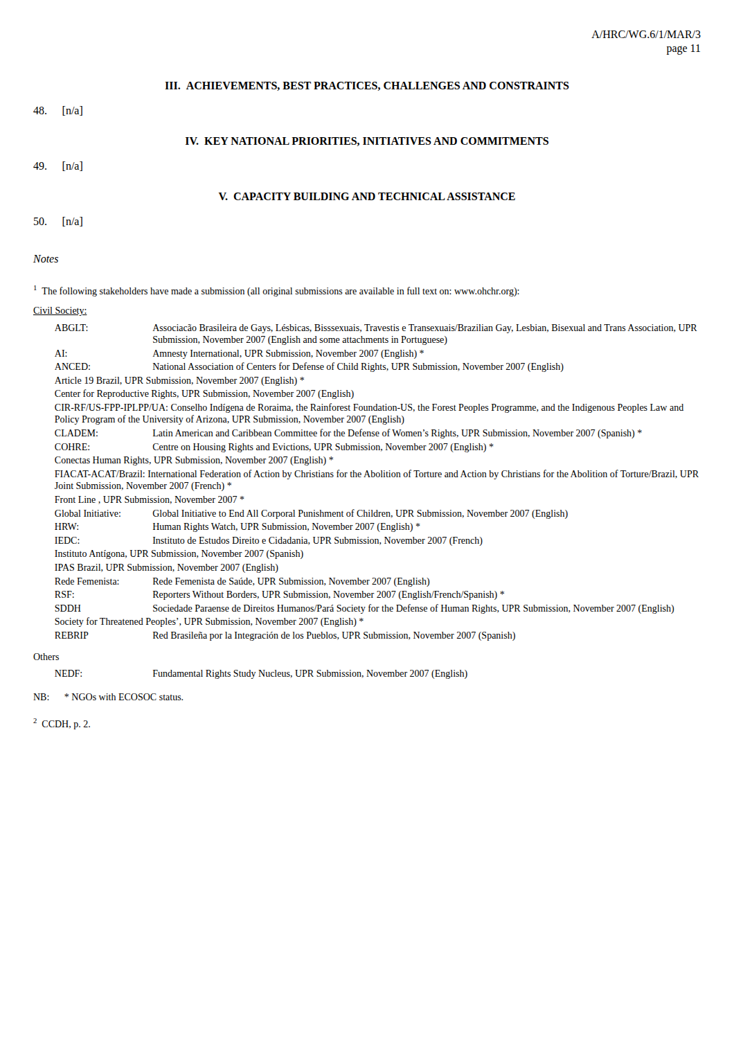A/HRC/WG.6/1/MAR/3
page 11
III. Achievements, best practices, challenges and constraints
48.[n/a]
IV. Key national priorities, initiatives and commitments
49.[n/a]
V. Capacity building and technical assistance
50.[n/a]
Notes
1 The following stakeholders have made a submission (all original submissions are available in full text on: www.ohchr.org):
Civil Society:
| ABGLT: | Associacão Brasileira de Gays, Lésbicas, Bisssexuais, Travestis e Transexuais/Brazilian Gay, Lesbian, Bisexual and Trans Association, UPR Submission, November 2007 (English and some attachments in Portuguese) |
| AI: | Amnesty International, UPR Submission, November 2007 (English) * |
| ANCED: | National Association of Centers for Defense of Child Rights, UPR Submission, November 2007 (English) |
| Article 19 Brazil, UPR Submission, November 2007 (English) * |
| Center for Reproductive Rights, UPR Submission, November 2007 (English) |
| CIR-RF/US-FPP-IPLPP/UA: Conselho Indígena de Roraima, the Rainforest Foundation-US, the Forest Peoples Programme, and the Indigenous Peoples Law and Policy Program of the University of Arizona, UPR Submission, November 2007 (English) |
| CLADEM: | Latin American and Caribbean Committee for the Defense of Women’s Rights, UPR Submission, November 2007 (Spanish) * |
| COHRE: | Centre on Housing Rights and Evictions, UPR Submission, November 2007 (English) * |
| Conectas Human Rights, UPR Submission, November 2007 (English) * |
| FIACAT-ACAT/Brazil: International Federation of Action by Christians for the Abolition of Torture and Action by Christians for the Abolition of Torture/Brazil, UPR Joint Submission, November 2007 (French) * |
| Front Line , UPR Submission, November 2007 * |
| Global Initiative: | Global Initiative to End All Corporal Punishment of Children, UPR Submission, November 2007 (English) |
| HRW: | Human Rights Watch, UPR Submission, November 2007 (English) * |
| IEDC: | Instituto de Estudos Direito e Cidadania, UPR Submission, November 2007 (French) |
| Instituto Antígona, UPR Submission, November 2007 (Spanish) |
| IPAS Brazil, UPR Submission, November 2007 (English) |
| Rede Femenista: | Rede Femenista de Saúde, UPR Submission, November 2007 (English) |
| RSF: | Reporters Without Borders, UPR Submission, November 2007 (English/French/Spanish) * |
| SDDH | Sociedade Paraense de Direitos Humanos/Pará Society for the Defense of Human Rights, UPR Submission, November 2007 (English) |
| Society for Threatened Peoples’, UPR Submission, November 2007 (English) * |
| REBRIP | Red Brasileña por la Integración de los Pueblos, UPR Submission, November 2007 (Spanish) |
Others
| NEDF: | Fundamental Rights Study Nucleus, UPR Submission, November 2007 (English) |
NB:* NGOs with ECOSOC status.
2 CCDH, p. 2.